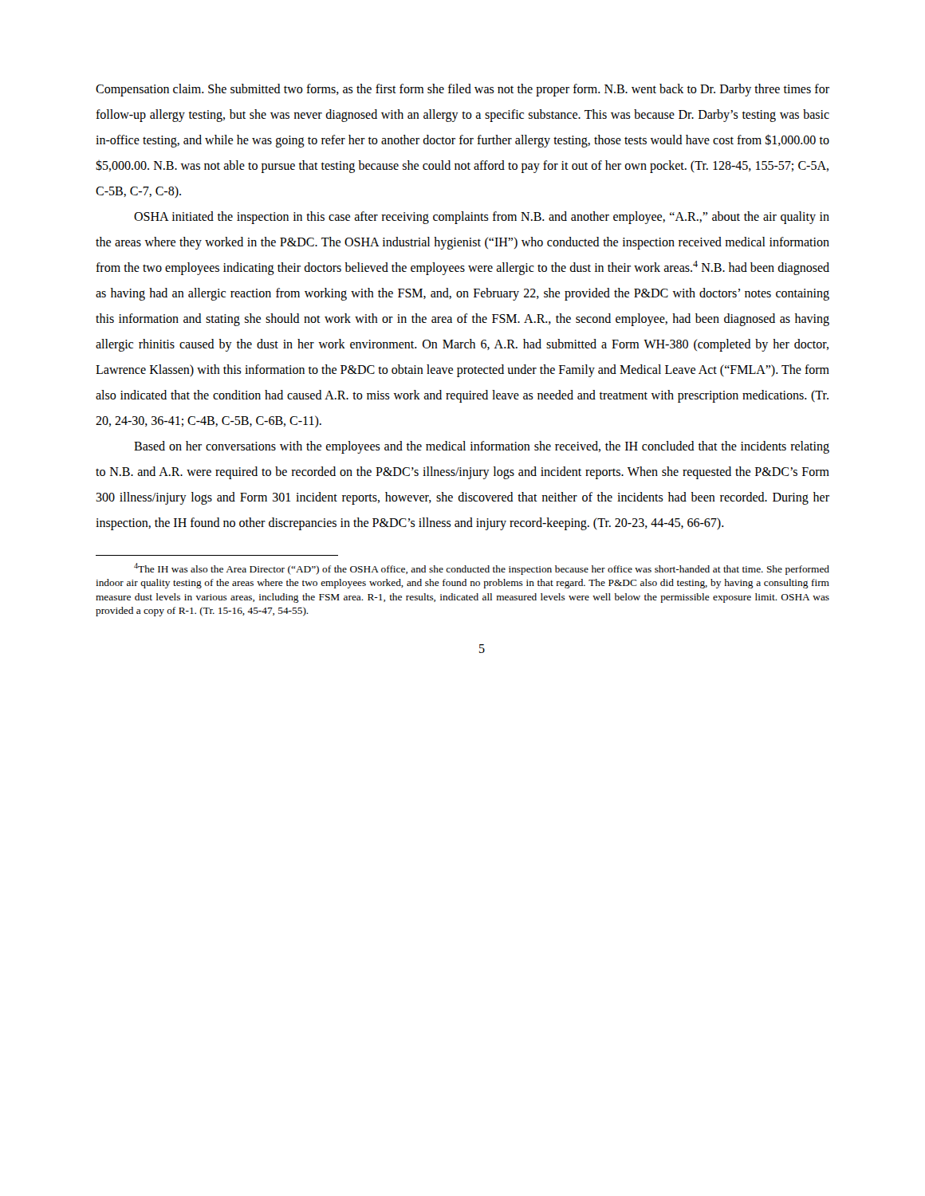Compensation claim. She submitted two forms, as the first form she filed was not the proper form. N.B. went back to Dr. Darby three times for follow-up allergy testing, but she was never diagnosed with an allergy to a specific substance. This was because Dr. Darby’s testing was basic in-office testing, and while he was going to refer her to another doctor for further allergy testing, those tests would have cost from $1,000.00 to $5,000.00. N.B. was not able to pursue that testing because she could not afford to pay for it out of her own pocket. (Tr. 128-45, 155-57; C-5A, C-5B, C-7, C-8).
OSHA initiated the inspection in this case after receiving complaints from N.B. and another employee, “A.R.,” about the air quality in the areas where they worked in the P&DC. The OSHA industrial hygienist (“IH”) who conducted the inspection received medical information from the two employees indicating their doctors believed the employees were allergic to the dust in their work areas.4 N.B. had been diagnosed as having had an allergic reaction from working with the FSM, and, on February 22, she provided the P&DC with doctors’ notes containing this information and stating she should not work with or in the area of the FSM. A.R., the second employee, had been diagnosed as having allergic rhinitis caused by the dust in her work environment. On March 6, A.R. had submitted a Form WH-380 (completed by her doctor, Lawrence Klassen) with this information to the P&DC to obtain leave protected under the Family and Medical Leave Act (“FMLA”). The form also indicated that the condition had caused A.R. to miss work and required leave as needed and treatment with prescription medications. (Tr. 20, 24-30, 36-41; C-4B, C-5B, C-6B, C-11).
Based on her conversations with the employees and the medical information she received, the IH concluded that the incidents relating to N.B. and A.R. were required to be recorded on the P&DC’s illness/injury logs and incident reports. When she requested the P&DC’s Form 300 illness/injury logs and Form 301 incident reports, however, she discovered that neither of the incidents had been recorded. During her inspection, the IH found no other discrepancies in the P&DC’s illness and injury record-keeping. (Tr. 20-23, 44-45, 66-67).
4The IH was also the Area Director (“AD”) of the OSHA office, and she conducted the inspection because her office was short-handed at that time. She performed indoor air quality testing of the areas where the two employees worked, and she found no problems in that regard. The P&DC also did testing, by having a consulting firm measure dust levels in various areas, including the FSM area. R-1, the results, indicated all measured levels were well below the permissible exposure limit. OSHA was provided a copy of R-1. (Tr. 15-16, 45-47, 54-55).
5